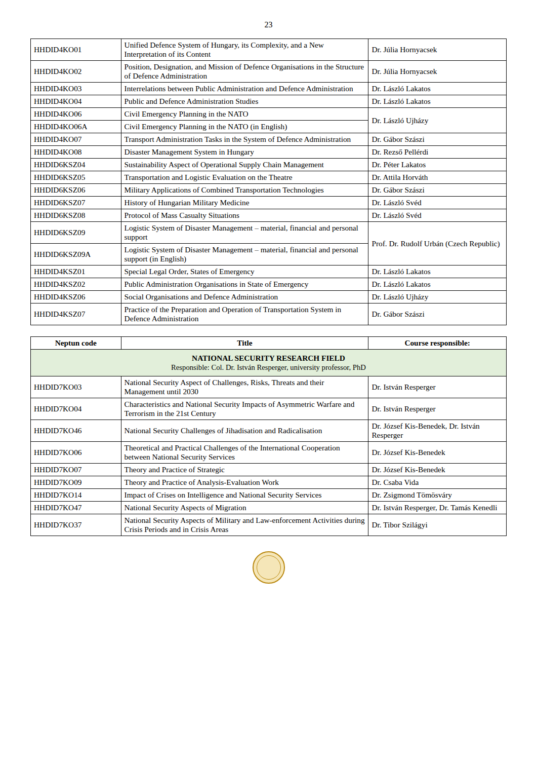23
| HHDID4KO01 | Unified Defence System of Hungary, its Complexity, and a New Interpretation of its Content | Dr. Júlia Hornyacsek |
| HHDID4KO02 | Position, Designation, and Mission of Defence Organisations in the Structure of Defence Administration | Dr. Júlia Hornyacsek |
| HHDID4KO03 | Interrelations between Public Administration and Defence Administration | Dr. László Lakatos |
| HHDID4KO04 | Public and Defence Administration Studies | Dr. László Lakatos |
| HHDID4KO06 | Civil Emergency Planning in the NATO | Dr. László Ujházy |
| HHDID4KO06A | Civil Emergency Planning in the NATO (in English) |
| HHDID4KO07 | Transport Administration Tasks in the System of Defence Administration | Dr. Gábor Szászi |
| HHDID4KO08 | Disaster Management System in Hungary | Dr. Rezső Pellérdi |
| HHDID6KSZ04 | Sustainability Aspect of Operational Supply Chain Management | Dr. Péter Lakatos |
| HHDID6KSZ05 | Transportation and Logistic Evaluation on the Theatre | Dr. Attila Horváth |
| HHDID6KSZ06 | Military Applications of Combined Transportation Technologies | Dr. Gábor Szászi |
| HHDID6KSZ07 | History of Hungarian Military Medicine | Dr. László Svéd |
| HHDID6KSZ08 | Protocol of Mass Casualty Situations | Dr. László Svéd |
| HHDID6KSZ09 | Logistic System of Disaster Management – material, financial and personal support | Prof. Dr. Rudolf Urbán (Czech Republic) |
| HHDID6KSZ09A | Logistic System of Disaster Management – material, financial and personal support (in English) |
| HHDID4KSZ01 | Special Legal Order, States of Emergency | Dr. László Lakatos |
| HHDID4KSZ02 | Public Administration Organisations in State of Emergency | Dr. László Lakatos |
| HHDID4KSZ06 | Social Organisations and Defence Administration | Dr. László Ujházy |
| HHDID4KSZ07 | Practice of the Preparation and Operation of Transportation System in Defence Administration | Dr. Gábor Szászi |
| Neptun code | Title | Course responsible: |
| --- | --- | --- |
| NATIONAL SECURITY RESEARCH FIELD Responsible: Col. Dr. István Resperger, university professor, PhD |
| HHDID7KO03 | National Security Aspect of Challenges, Risks, Threats and their Management until 2030 | Dr. István Resperger |
| HHDID7KO04 | Characteristics and National Security Impacts of Asymmetric Warfare and Terrorism in the 21st Century | Dr. István Resperger |
| HHDID7KO46 | National Security Challenges of Jihadisation and Radicalisation | Dr. József Kis-Benedek, Dr. István Resperger |
| HHDID7KO06 | Theoretical and Practical Challenges of the International Cooperation between National Security Services | Dr. József Kis-Benedek |
| HHDID7KO07 | Theory and Practice of Strategic | Dr. József Kis-Benedek |
| HHDID7KO09 | Theory and Practice of Analysis-Evaluation Work | Dr. Csaba Vida |
| HHDID7KO14 | Impact of Crises on Intelligence and National Security Services | Dr. Zsigmond Tömösváry |
| HHDID7KO47 | National Security Aspects of Migration | Dr. István Resperger, Dr. Tamás Kenedli |
| HHDID7KO37 | National Security Aspects of Military and Law-enforcement Activities during Crisis Periods and in Crisis Areas | Dr. Tibor Szilágyi |